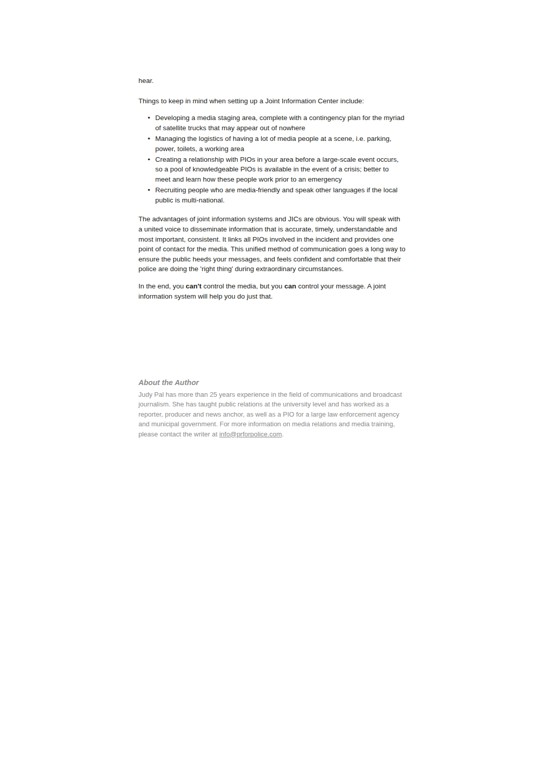hear.
Things to keep in mind when setting up a Joint Information Center include:
Developing a media staging area, complete with a contingency plan for the myriad of satellite trucks that may appear out of nowhere
Managing the logistics of having a lot of media people at a scene, i.e. parking, power, toilets, a working area
Creating a relationship with PIOs in your area before a large-scale event occurs, so a pool of knowledgeable PIOs is available in the event of a crisis; better to meet and learn how these people work prior to an emergency
Recruiting people who are media-friendly and speak other languages if the local public is multi-national.
The advantages of joint information systems and JICs are obvious. You will speak with a united voice to disseminate information that is accurate, timely, understandable and most important, consistent. It links all PIOs involved in the incident and provides one point of contact for the media. This unified method of communication goes a long way to ensure the public heeds your messages, and feels confident and comfortable that their police are doing the 'right thing' during extraordinary circumstances.
In the end, you can't control the media, but you can control your message. A joint information system will help you do just that.
About the Author
Judy Pal has more than 25 years experience in the field of communications and broadcast journalism. She has taught public relations at the university level and has worked as a reporter, producer and news anchor, as well as a PIO for a large law enforcement agency and municipal government. For more information on media relations and media training, please contact the writer at info@prforpolice.com.